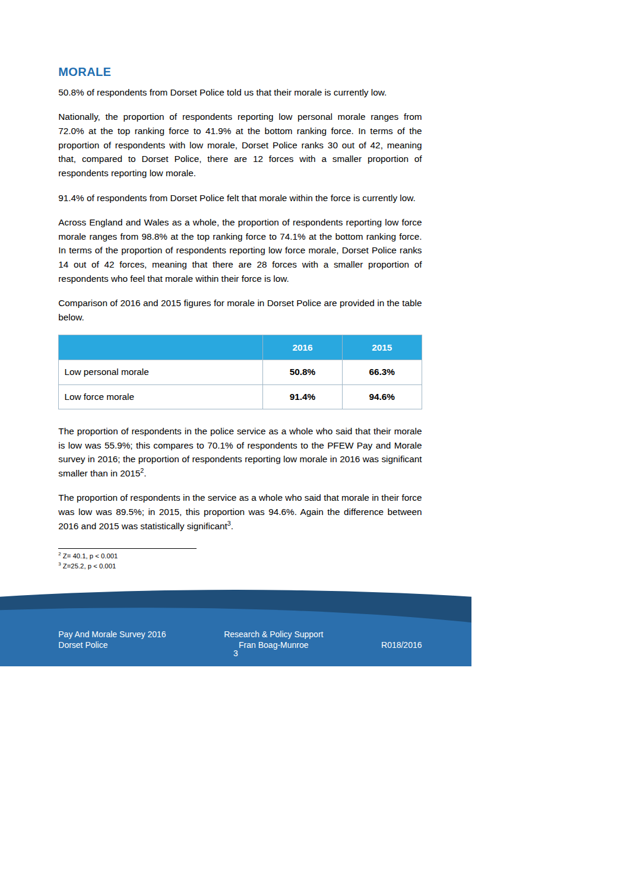MORALE
50.8% of respondents from Dorset Police told us that their morale is currently low.
Nationally, the proportion of respondents reporting low personal morale ranges from 72.0% at the top ranking force to 41.9% at the bottom ranking force. In terms of the proportion of respondents with low morale, Dorset Police ranks 30 out of 42, meaning that, compared to Dorset Police, there are 12 forces with a smaller proportion of respondents reporting low morale.
91.4% of respondents from Dorset Police felt that morale within the force is currently low.
Across England and Wales as a whole, the proportion of respondents reporting low force morale ranges from 98.8% at the top ranking force to 74.1% at the bottom ranking force. In terms of the proportion of respondents reporting low force morale, Dorset Police ranks 14 out of 42 forces, meaning that there are 28 forces with a smaller proportion of respondents who feel that morale within their force is low.
Comparison of 2016 and 2015 figures for morale in Dorset Police are provided in the table below.
| | 2016 | 2015 |
| --- | --- | --- |
| Low personal morale | 50.8% | 66.3% |
| Low force morale | 91.4% | 94.6% |
The proportion of respondents in the police service as a whole who said that their morale is low was 55.9%; this compares to 70.1% of respondents to the PFEW Pay and Morale survey in 2016; the proportion of respondents reporting low morale in 2016 was significant smaller than in 20152.
The proportion of respondents in the service as a whole who said that morale in their force was low was 89.5%; in 2015, this proportion was 94.6%. Again the difference between 2016 and 2015 was statistically significant3.
2 Z= 40.1, p < 0.001
3 Z=25.2, p < 0.001
Pay And Morale Survey 2016
Dorset Police
Research & Policy Support
Fran Boag-Munroe
R018/2016
3